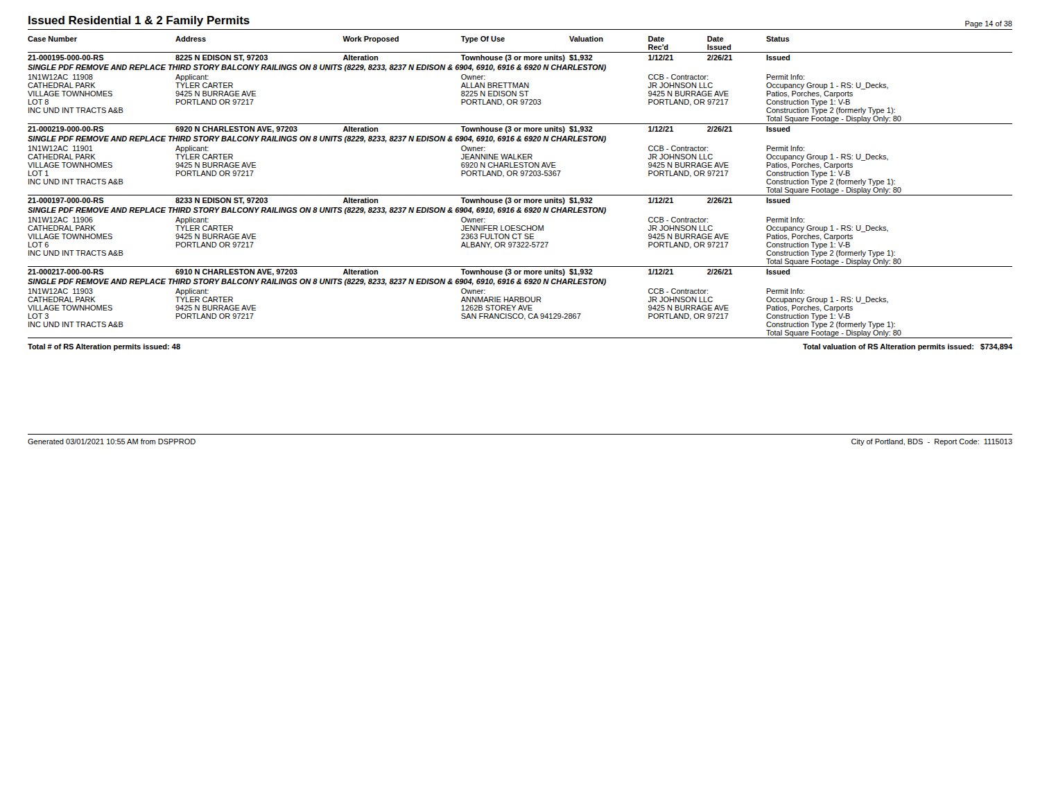Issued Residential 1 & 2 Family Permits
Page 14 of 38
| Case Number | Address | Work Proposed | Type Of Use | Valuation | Date Rec'd | Date Issued | Status |
| --- | --- | --- | --- | --- | --- | --- | --- |
| 21-000195-000-00-RS | 8225 N EDISON ST, 97203 | Alteration | Townhouse (3 or more units) | $1,932 | 1/12/21 | 2/26/21 | Issued |
| SINGLE PDF REMOVE AND REPLACE THIRD STORY BALCONY RAILINGS ON 8 UNITS (8229, 8233, 8237 N EDISON & 6904, 6910, 6916 & 6920 N CHARLESTON) |
| 1N1W12AC 11908 CATHEDRAL PARK VILLAGE TOWNHOMES LOT 8 INC UND INT TRACTS A&B | Applicant: TYLER CARTER 9425 N BURRAGE AVE PORTLAND OR 97217 | Owner: ALLAN BRETTMAN 8225 N EDISON ST PORTLAND, OR 97203 | CCB - Contractor: JR JOHNSON LLC 9425 N BURRAGE AVE PORTLAND, OR 97217 | Permit Info: Occupancy Group 1 - RS: U_Decks, Patios, Porches, Carports Construction Type 1: V-B Construction Type 2 (formerly Type 1): Total Square Footage - Display Only: 80 |
| 21-000219-000-00-RS | 6920 N CHARLESTON AVE, 97203 | Alteration | Townhouse (3 or more units) | $1,932 | 1/12/21 | 2/26/21 | Issued |
| SINGLE PDF REMOVE AND REPLACE THIRD STORY BALCONY RAILINGS ON 8 UNITS (8229, 8233, 8237 N EDISON & 6904, 6910, 6916 & 6920 N CHARLESTON) |
| 1N1W12AC 11901 CATHEDRAL PARK VILLAGE TOWNHOMES LOT 1 INC UND INT TRACTS A&B | Applicant: TYLER CARTER 9425 N BURRAGE AVE PORTLAND OR 97217 | Owner: JEANNINE WALKER 6920 N CHARLESTON AVE PORTLAND, OR 97203-5367 | CCB - Contractor: JR JOHNSON LLC 9425 N BURRAGE AVE PORTLAND, OR 97217 | Permit Info: Occupancy Group 1 - RS: U_Decks, Patios, Porches, Carports Construction Type 1: V-B Construction Type 2 (formerly Type 1): Total Square Footage - Display Only: 80 |
| 21-000197-000-00-RS | 8233 N EDISON ST, 97203 | Alteration | Townhouse (3 or more units) | $1,932 | 1/12/21 | 2/26/21 | Issued |
| SINGLE PDF REMOVE AND REPLACE THIRD STORY BALCONY RAILINGS ON 8 UNITS (8229, 8233, 8237 N EDISON & 6904, 6910, 6916 & 6920 N CHARLESTON) |
| 1N1W12AC 11906 CATHEDRAL PARK VILLAGE TOWNHOMES LOT 6 INC UND INT TRACTS A&B | Applicant: TYLER CARTER 9425 N BURRAGE AVE PORTLAND OR 97217 | Owner: JENNIFER LOESCHOM 2363 FULTON CT SE ALBANY, OR 97322-5727 | CCB - Contractor: JR JOHNSON LLC 9425 N BURRAGE AVE PORTLAND, OR 97217 | Permit Info: Occupancy Group 1 - RS: U_Decks, Patios, Porches, Carports Construction Type 1: V-B Construction Type 2 (formerly Type 1): Total Square Footage - Display Only: 80 |
| 21-000217-000-00-RS | 6910 N CHARLESTON AVE, 97203 | Alteration | Townhouse (3 or more units) | $1,932 | 1/12/21 | 2/26/21 | Issued |
| SINGLE PDF REMOVE AND REPLACE THIRD STORY BALCONY RAILINGS ON 8 UNITS (8229, 8233, 8237 N EDISON & 6904, 6910, 6916 & 6920 N CHARLESTON) |
| 1N1W12AC 11903 CATHEDRAL PARK VILLAGE TOWNHOMES LOT 3 INC UND INT TRACTS A&B | Applicant: TYLER CARTER 9425 N BURRAGE AVE PORTLAND OR 97217 | Owner: ANNMARIE HARBOUR 1262B STOREY AVE SAN FRANCISCO, CA 94129-2867 | CCB - Contractor: JR JOHNSON LLC 9425 N BURRAGE AVE PORTLAND, OR 97217 | Permit Info: Occupancy Group 1 - RS: U_Decks, Patios, Porches, Carports Construction Type 1: V-B Construction Type 2 (formerly Type 1): Total Square Footage - Display Only: 80 |
Total # of RS Alteration permits issued: 48
Total valuation of RS Alteration permits issued: $734,894
Generated 03/01/2021 10:55 AM from DSPPROD
City of Portland, BDS - Report Code: 1115013